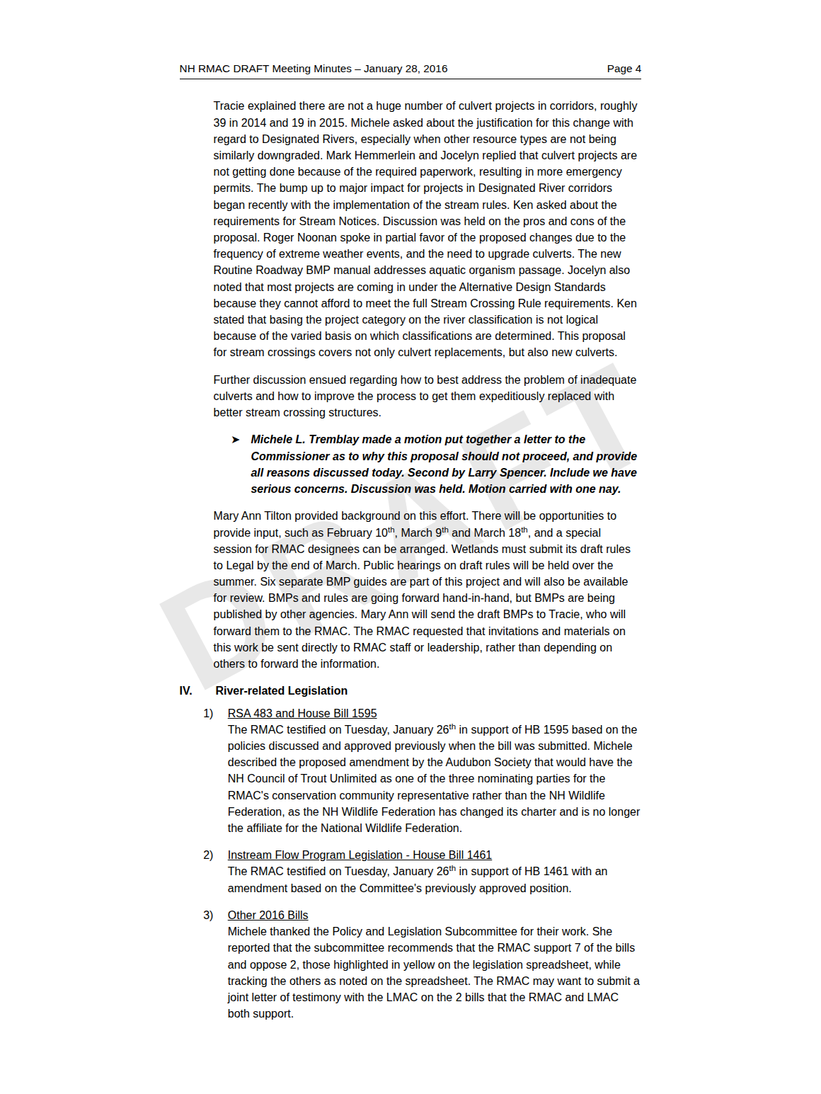DRAFT
NH RMAC DRAFT Meeting Minutes – January 28, 2016 Page 4
Tracie explained there are not a huge number of culvert projects in corridors, roughly 39 in 2014 and 19 in 2015. Michele asked about the justification for this change with regard to Designated Rivers, especially when other resource types are not being similarly downgraded. Mark Hemmerlein and Jocelyn replied that culvert projects are not getting done because of the required paperwork, resulting in more emergency permits. The bump up to major impact for projects in Designated River corridors began recently with the implementation of the stream rules. Ken asked about the requirements for Stream Notices. Discussion was held on the pros and cons of the proposal. Roger Noonan spoke in partial favor of the proposed changes due to the frequency of extreme weather events, and the need to upgrade culverts. The new Routine Roadway BMP manual addresses aquatic organism passage. Jocelyn also noted that most projects are coming in under the Alternative Design Standards because they cannot afford to meet the full Stream Crossing Rule requirements. Ken stated that basing the project category on the river classification is not logical because of the varied basis on which classifications are determined. This proposal for stream crossings covers not only culvert replacements, but also new culverts.
Further discussion ensued regarding how to best address the problem of inadequate culverts and how to improve the process to get them expeditiously replaced with better stream crossing structures.
Michele L. Tremblay made a motion put together a letter to the Commissioner as to why this proposal should not proceed, and provide all reasons discussed today. Second by Larry Spencer. Include we have serious concerns. Discussion was held. Motion carried with one nay.
Mary Ann Tilton provided background on this effort. There will be opportunities to provide input, such as February 10th, March 9th and March 18th, and a special session for RMAC designees can be arranged. Wetlands must submit its draft rules to Legal by the end of March. Public hearings on draft rules will be held over the summer. Six separate BMP guides are part of this project and will also be available for review. BMPs and rules are going forward hand-in-hand, but BMPs are being published by other agencies. Mary Ann will send the draft BMPs to Tracie, who will forward them to the RMAC. The RMAC requested that invitations and materials on this work be sent directly to RMAC staff or leadership, rather than depending on others to forward the information.
IV. River-related Legislation
1)
RSA 483 and House Bill 1595
The RMAC testified on Tuesday, January 26th in support of HB 1595 based on the policies discussed and approved previously when the bill was submitted. Michele described the proposed amendment by the Audubon Society that would have the NH Council of Trout Unlimited as one of the three nominating parties for the RMAC's conservation community representative rather than the NH Wildlife Federation, as the NH Wildlife Federation has changed its charter and is no longer the affiliate for the National Wildlife Federation.
2)
Instream Flow Program Legislation - House Bill 1461
The RMAC testified on Tuesday, January 26th in support of HB 1461 with an amendment based on the Committee's previously approved position.
3)
Other 2016 Bills
Michele thanked the Policy and Legislation Subcommittee for their work. She reported that the subcommittee recommends that the RMAC support 7 of the bills and oppose 2, those highlighted in yellow on the legislation spreadsheet, while tracking the others as noted on the spreadsheet. The RMAC may want to submit a joint letter of testimony with the LMAC on the 2 bills that the RMAC and LMAC both support.